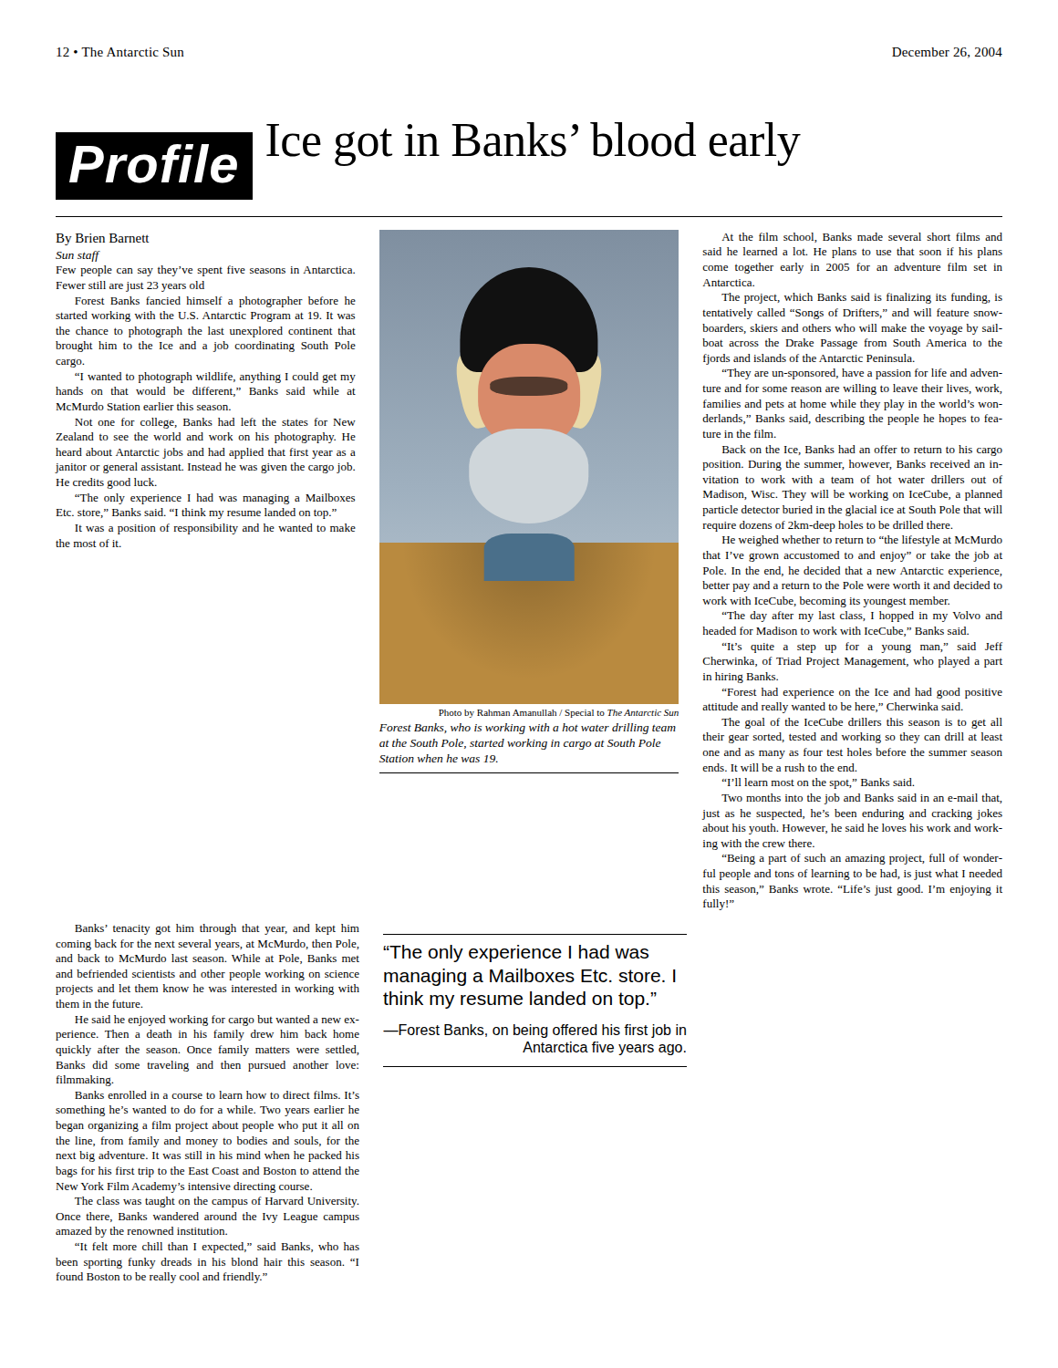12 • The Antarctic Sun
December 26, 2004
Profile
Ice got in Banks’ blood early
By Brien BarnettSun staff
Few people can say they’ve spent five seasons in Antarctica. Fewer still are just 23 years old
Forest Banks fancied himself a photographer before he started working with the U.S. Antarctic Program at 19. It was the chance to photograph the last unexplored continent that brought him to the Ice and a job coordinating South Pole cargo.
“I wanted to photograph wildlife, anything I could get my hands on that would be different,” Banks said while at McMurdo Station earlier this season.
Not one for college, Banks had left the states for New Zealand to see the world and work on his photography. He heard about Antarctic jobs and had applied that first year as a janitor or general assistant. Instead he was given the cargo job. He credits good luck.
“The only experience I had was managing a Mailboxes Etc. store,” Banks said. “I think my resume landed on top.”
It was a position of responsibility and he wanted to make the most of it.
Photo by Rahman Amanullah / Special to The Antarctic Sun
Forest Banks, who is working with a hot water drilling team at the South Pole, started working in cargo at South Pole Station when he was 19.
At the film school, Banks made several short films and said he learned a lot. He plans to use that soon if his plans come together early in 2005 for an adventure film set in Antarctica.
The project, which Banks said is finalizing its funding, is tentatively called “Songs of Drifters,” and will feature snowboarders, skiers and others who will make the voyage by sailboat across the Drake Passage from South America to the fjords and islands of the Antarctic Peninsula.
“They are un-sponsored, have a passion for life and adventure and for some reason are willing to leave their lives, work, families and pets at home while they play in the world’s wonderlands,” Banks said, describing the people he hopes to feature in the film.
Back on the Ice, Banks had an offer to return to his cargo position. During the summer, however, Banks received an invitation to work with a team of hot water drillers out of Madison, Wisc. They will be working on IceCube, a planned particle detector buried in the glacial ice at South Pole that will require dozens of 2km-deep holes to be drilled there.
He weighed whether to return to “the lifestyle at McMurdo that I’ve grown accustomed to and enjoy” or take the job at Pole. In the end, he decided that a new Antarctic experience, better pay and a return to the Pole were worth it and decided to work with IceCube, becoming its youngest member.
“The day after my last class, I hopped in my Volvo and headed for Madison to work with IceCube,” Banks said.
“It’s quite a step up for a young man,” said Jeff Cherwinka, of Triad Project Management, who played a part in hiring Banks.
“Forest had experience on the Ice and had good positive attitude and really wanted to be here,” Cherwinka said.
The goal of the IceCube drillers this season is to get all their gear sorted, tested and working so they can drill at least one and as many as four test holes before the summer season ends. It will be a rush to the end.
“I’ll learn most on the spot,” Banks said.
Two months into the job and Banks said in an e-mail that, just as he suspected, he’s been enduring and cracking jokes about his youth. However, he said he loves his work and working with the crew there.
“Being a part of such an amazing project, full of wonderful people and tons of learning to be had, is just what I needed this season,” Banks wrote. “Life’s just good. I’m enjoying it fully!”
Banks’ tenacity got him through that year, and kept him coming back for the next several years, at McMurdo, then Pole, and back to McMurdo last season. While at Pole, Banks met and befriended scientists and other people working on science projects and let them know he was interested in working with them in the future.
He said he enjoyed working for cargo but wanted a new experience. Then a death in his family drew him back home quickly after the season. Once family matters were settled, Banks did some traveling and then pursued another love: filmmaking.
Banks enrolled in a course to learn how to direct films. It’s something he’s wanted to do for a while. Two years earlier he began organizing a film project about people who put it all on the line, from family and money to bodies and souls, for the next big adventure. It was still in his mind when he packed his bags for his first trip to the East Coast and Boston to attend the New York Film Academy’s intensive directing course.
The class was taught on the campus of Harvard University. Once there, Banks wandered around the Ivy League campus amazed by the renowned institution.
“It felt more chill than I expected,” said Banks, who has been sporting funky dreads in his blond hair this season. “I found Boston to be really cool and friendly.”
“The only experience I had was managing a Mailboxes Etc. store. I think my resume landed on top.” —Forest Banks, on being offered his first job in Antarctica five years ago.